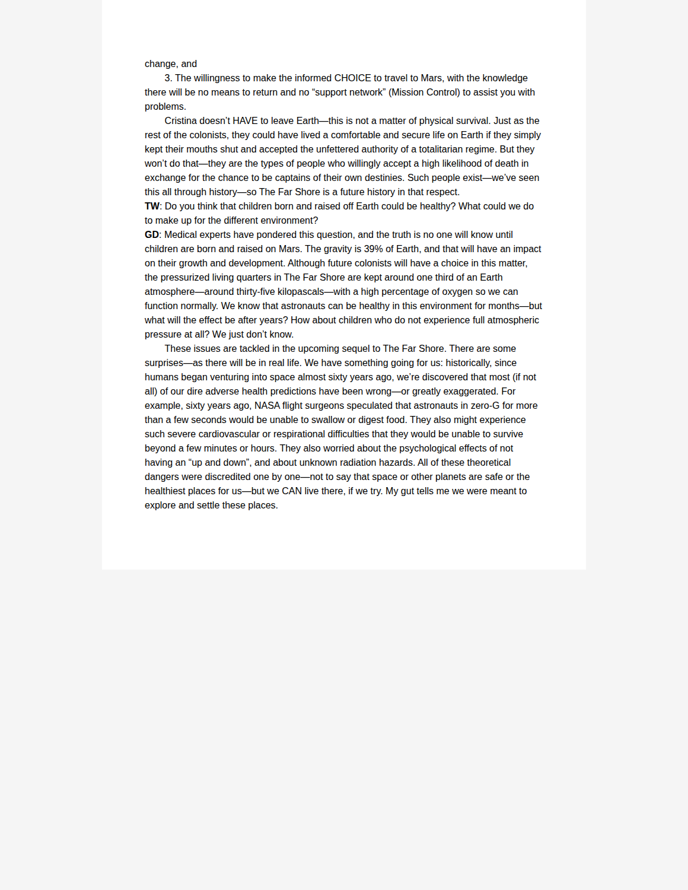change, and
3. The willingness to make the informed CHOICE to travel to Mars, with the knowledge there will be no means to return and no “support network” (Mission Control) to assist you with problems.
Cristina doesn’t HAVE to leave Earth—this is not a matter of physical survival. Just as the rest of the colonists, they could have lived a comfortable and secure life on Earth if they simply kept their mouths shut and accepted the unfettered authority of a totalitarian regime. But they won’t do that—they are the types of people who willingly accept a high likelihood of death in exchange for the chance to be captains of their own destinies. Such people exist—we’ve seen this all through history—so The Far Shore is a future history in that respect.
TW: Do you think that children born and raised off Earth could be healthy? What could we do to make up for the different environment?
GD: Medical experts have pondered this question, and the truth is no one will know until children are born and raised on Mars. The gravity is 39% of Earth, and that will have an impact on their growth and development. Although future colonists will have a choice in this matter, the pressurized living quarters in The Far Shore are kept around one third of an Earth atmosphere—around thirty-five kilopascals—with a high percentage of oxygen so we can function normally. We know that astronauts can be healthy in this environment for months—but what will the effect be after years? How about children who do not experience full atmospheric pressure at all? We just don’t know.
These issues are tackled in the upcoming sequel to The Far Shore. There are some surprises—as there will be in real life. We have something going for us: historically, since humans began venturing into space almost sixty years ago, we’re discovered that most (if not all) of our dire adverse health predictions have been wrong—or greatly exaggerated. For example, sixty years ago, NASA flight surgeons speculated that astronauts in zero-G for more than a few seconds would be unable to swallow or digest food. They also might experience such severe cardiovascular or respirational difficulties that they would be unable to survive beyond a few minutes or hours. They also worried about the psychological effects of not having an “up and down”, and about unknown radiation hazards. All of these theoretical dangers were discredited one by one—not to say that space or other planets are safe or the healthiest places for us—but we CAN live there, if we try. My gut tells me we were meant to explore and settle these places.